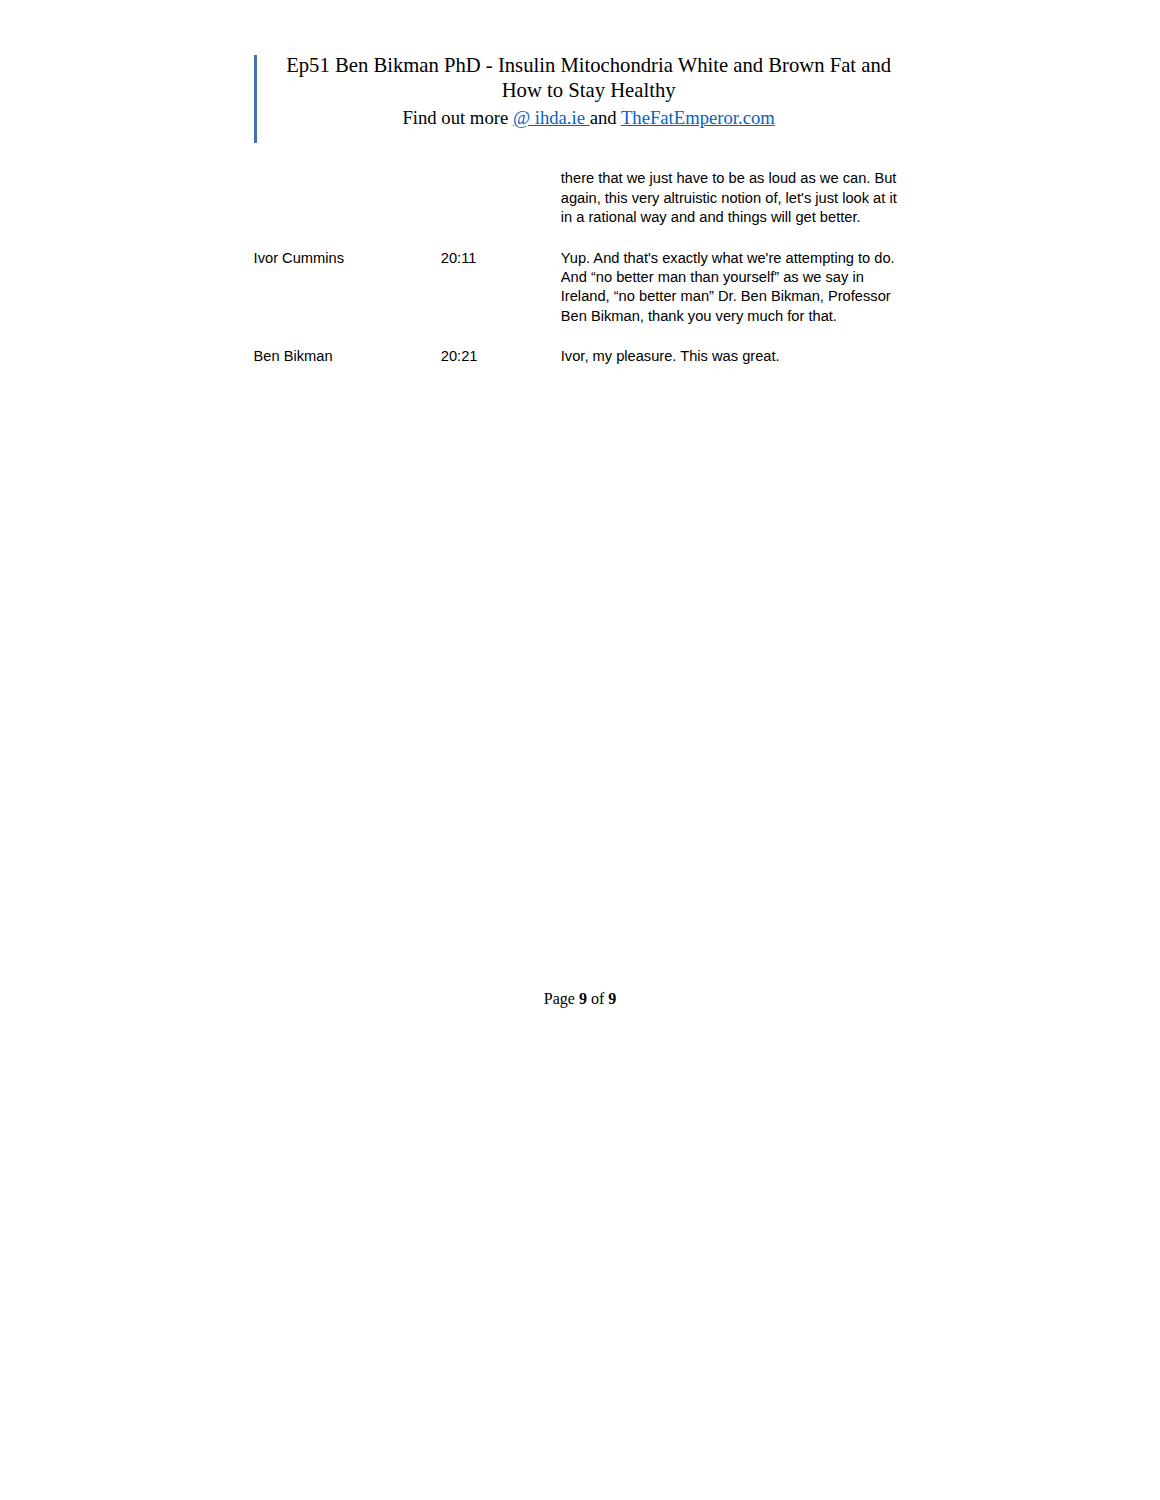Ep51 Ben Bikman PhD - Insulin Mitochondria White and Brown Fat and How to Stay Healthy
Find out more @ ihda.ie and TheFatEmperor.com
| | | there that we just have to be as loud as we can. But again, this very altruistic notion of, let's just look at it in a rational way and and things will get better. |
| Ivor Cummins | 20:11 | Yup. And that's exactly what we're attempting to do. And “no better man than yourself” as we say in Ireland, “no better man” Dr. Ben Bikman, Professor Ben Bikman, thank you very much for that. |
| Ben Bikman | 20:21 | Ivor, my pleasure. This was great. |
Page 9 of 9